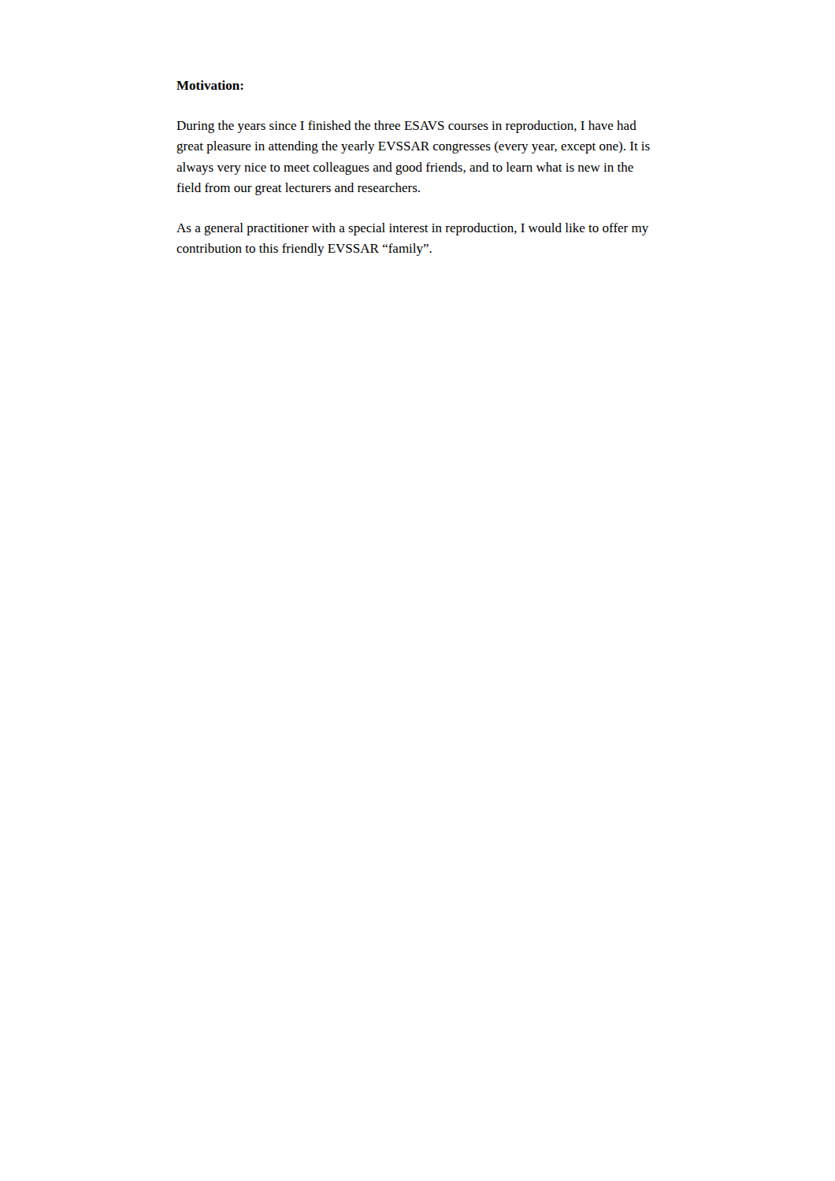Motivation:
During the years since I finished the three ESAVS courses in reproduction, I have had great pleasure in attending the yearly EVSSAR congresses (every year, except one). It is always very nice to meet colleagues and good friends, and to learn what is new in the field from our great lecturers and researchers.
As a general practitioner with a special interest in reproduction, I would like to offer my contribution to this friendly EVSSAR “family”.